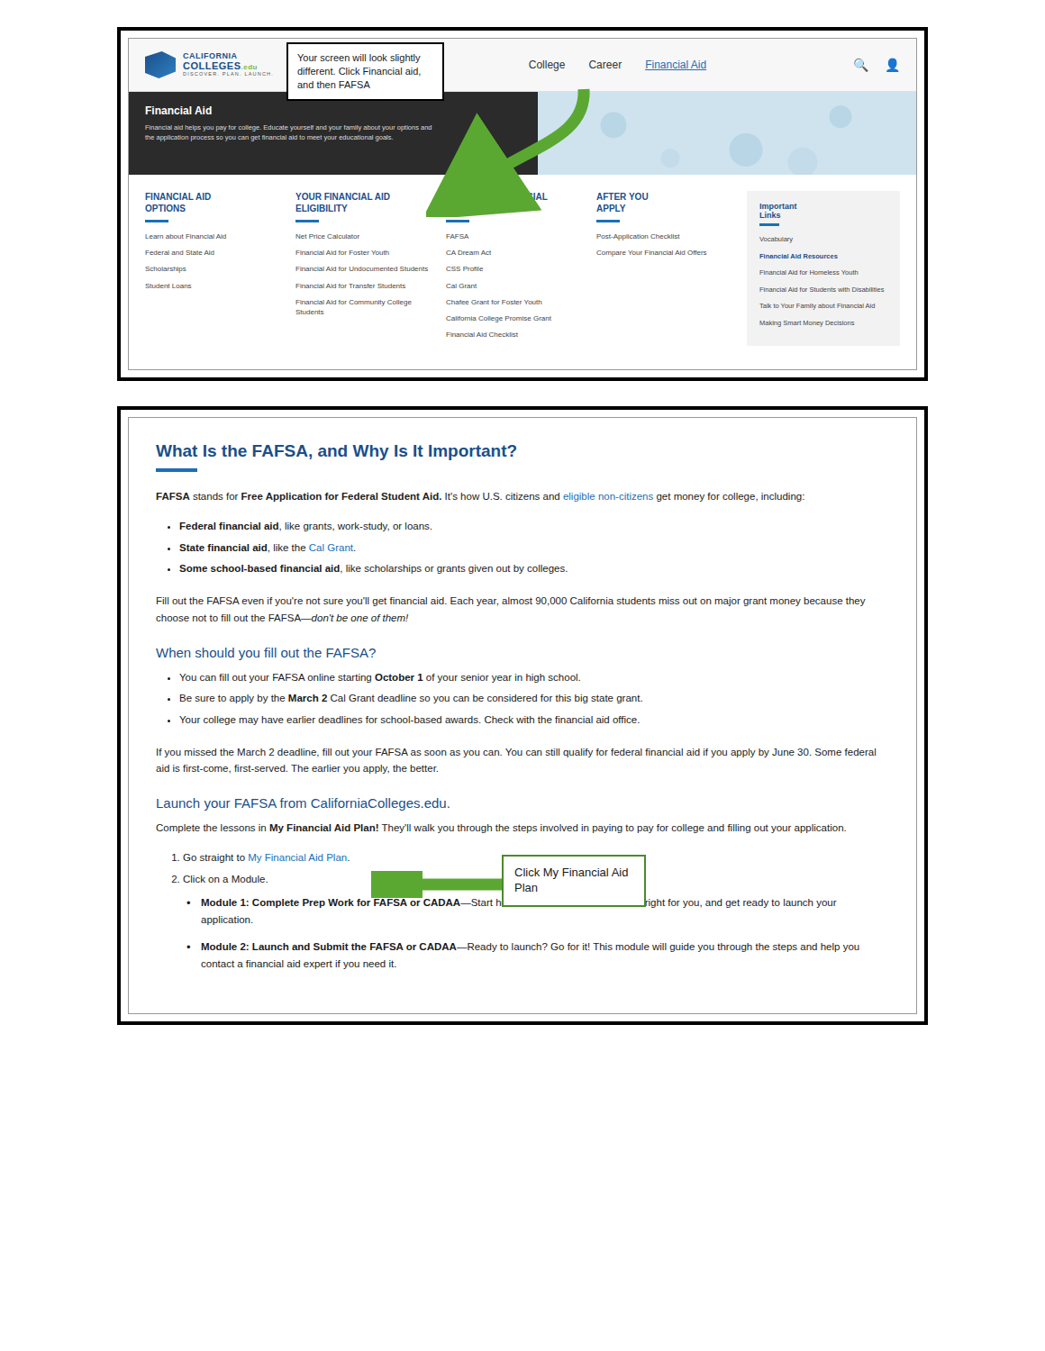CALIFORNIA
COLLEGES.edu
DISCOVER. PLAN. LAUNCH.
College Career Financial Aid
🔍 👤
Financial Aid
Financial aid helps you pay for college. Educate yourself and your family about your options and the application process so you can get financial aid to meet your educational goals.
Financial Aid
Options
Learn about Financial Aid
Federal and State Aid
Scholarships
Student Loans
Your Financial Aid
Eligibility
Net Price Calculator
Financial Aid for Foster Youth
Financial Aid for Undocumented Students
Financial Aid for Transfer Students
Financial Aid for Community College Students
Apply for Financial
Aid
FAFSA
CA Dream Act
CSS Profile
Cal Grant
Chafee Grant for Foster Youth
California College Promise Grant
Financial Aid Checklist
After You
Apply
Post-Application Checklist
Compare Your Financial Aid Offers
Important
Links
Vocabulary
Financial Aid Resources
Financial Aid for Homeless Youth
Financial Aid for Students with Disabilities
Talk to Your Family about Financial Aid
Making Smart Money Decisions
Your screen will look slightly different. Click Financial aid, and then FAFSA
What Is the FAFSA, and Why Is It Important?
FAFSA stands for Free Application for Federal Student Aid. It's how U.S. citizens and eligible non-citizens get money for college, including:
Federal financial aid, like grants, work-study, or loans.
State financial aid, like the Cal Grant.
Some school-based financial aid, like scholarships or grants given out by colleges.
Fill out the FAFSA even if you're not sure you'll get financial aid. Each year, almost 90,000 California students miss out on major grant money because they choose not to fill out the FAFSA—don't be one of them!
When should you fill out the FAFSA?
You can fill out your FAFSA online starting October 1 of your senior year in high school.
Be sure to apply by the March 2 Cal Grant deadline so you can be considered for this big state grant.
Your college may have earlier deadlines for school-based awards. Check with the financial aid office.
If you missed the March 2 deadline, fill out your FAFSA as soon as you can. You can still qualify for federal financial aid if you apply by June 30. Some federal aid is first-come, first-served. The earlier you apply, the better.
Launch your FAFSA from CaliforniaColleges.edu.
Complete the lessons in My Financial Aid Plan! They'll walk you through the steps involved in paying to pay for college and filling out your application.
Go straight to My Financial Aid Plan.
Click on a Module.
Module 1: Complete Prep Work for FAFSA or CADAA—Start here to make sure the FAFSA is right for you, and get ready to launch your application.
Module 2: Launch and Submit the FAFSA or CADAA—Ready to launch? Go for it! This module will guide you through the steps and help you contact a financial aid expert if you need it.
Click My Financial Aid Plan